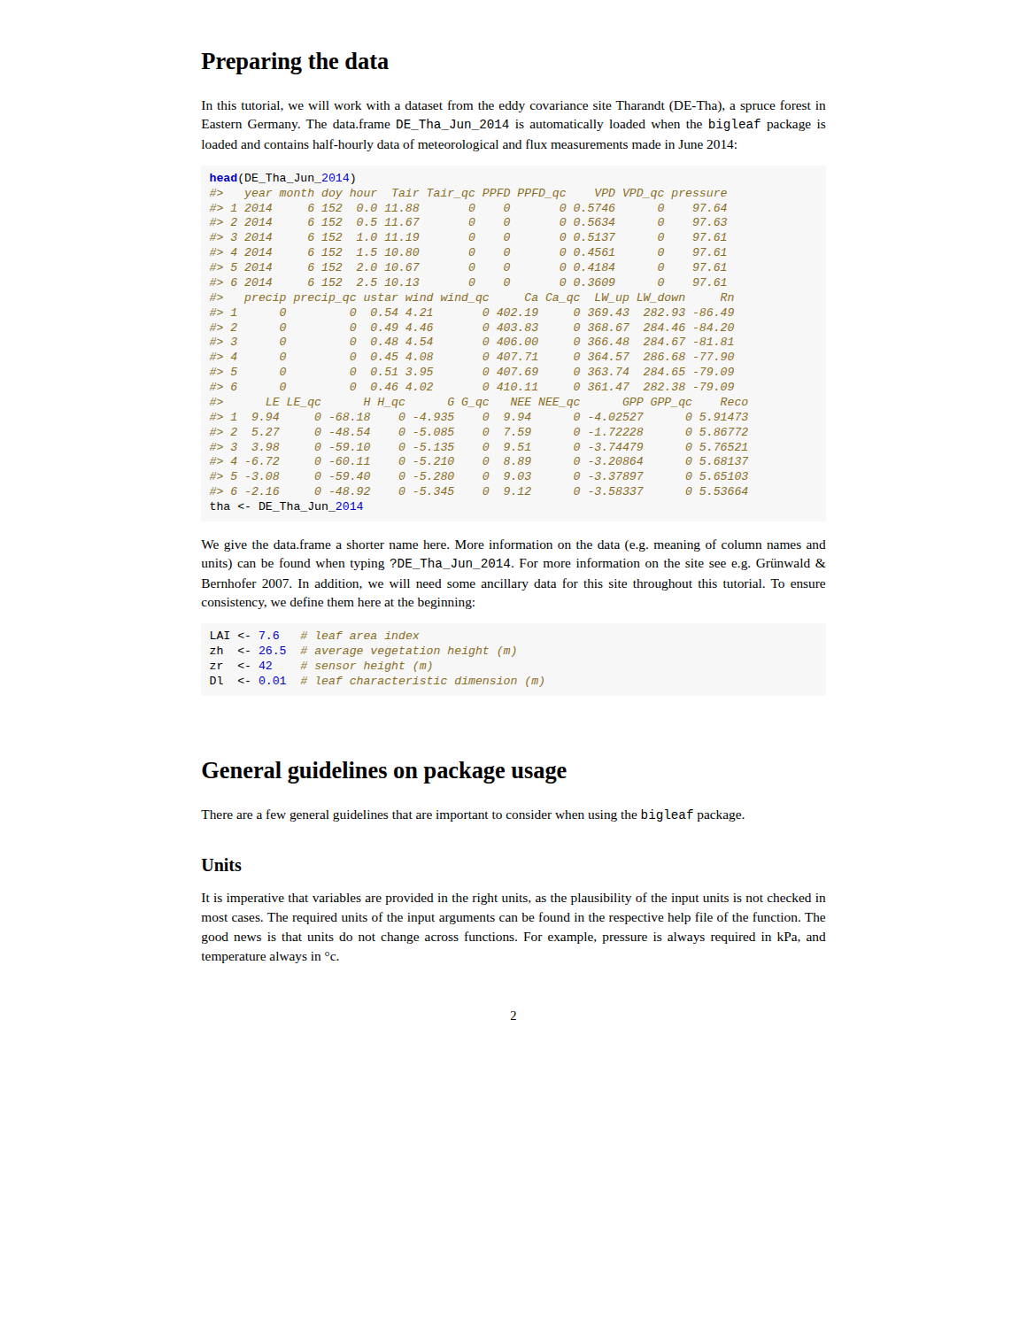Preparing the data
In this tutorial, we will work with a dataset from the eddy covariance site Tharandt (DE-Tha), a spruce forest in Eastern Germany. The data.frame DE_Tha_Jun_2014 is automatically loaded when the bigleaf package is loaded and contains half-hourly data of meteorological and flux measurements made in June 2014:
head(DE_Tha_Jun_2014)
#>   year month doy hour  Tair Tair_qc PPFD PPFD_qc    VPD VPD_qc pressure
#> 1 2014     6 152  0.0 11.88       0    0       0 0.5746      0    97.64
#> 2 2014     6 152  0.5 11.67       0    0       0 0.5634      0    97.63
#> 3 2014     6 152  1.0 11.19       0    0       0 0.5137      0    97.61
#> 4 2014     6 152  1.5 10.80       0    0       0 0.4561      0    97.61
#> 5 2014     6 152  2.0 10.67       0    0       0 0.4184      0    97.61
#> 6 2014     6 152  2.5 10.13       0    0       0 0.3609      0    97.61
#>   precip precip_qc ustar wind wind_qc     Ca Ca_qc  LW_up LW_down     Rn
#> 1      0         0  0.54 4.21       0 402.19     0 369.43  282.93 -86.49
#> 2      0         0  0.49 4.46       0 403.83     0 368.67  284.46 -84.20
#> 3      0         0  0.48 4.54       0 406.00     0 366.48  284.67 -81.81
#> 4      0         0  0.45 4.08       0 407.71     0 364.57  286.68 -77.90
#> 5      0         0  0.51 3.95       0 407.69     0 363.74  284.65 -79.09
#> 6      0         0  0.46 4.02       0 410.11     0 361.47  282.38 -79.09
#>      LE LE_qc      H H_qc      G G_qc   NEE NEE_qc      GPP GPP_qc    Reco
#> 1  9.94     0 -68.18    0 -4.935    0  9.94      0 -4.02527      0 5.91473
#> 2  5.27     0 -48.54    0 -5.085    0  7.59      0 -1.72228      0 5.86772
#> 3  3.98     0 -59.10    0 -5.135    0  9.51      0 -3.74479      0 5.76521
#> 4 -6.72     0 -60.11    0 -5.210    0  8.89      0 -3.20864      0 5.68137
#> 5 -3.08     0 -59.40    0 -5.280    0  9.03      0 -3.37897      0 5.65103
#> 6 -2.16     0 -48.92    0 -5.345    0  9.12      0 -3.58337      0 5.53664
tha <- DE_Tha_Jun_2014
We give the data.frame a shorter name here. More information on the data (e.g. meaning of column names and units) can be found when typing ?DE_Tha_Jun_2014. For more information on the site see e.g. Grünwald & Bernhofer 2007. In addition, we will need some ancillary data for this site throughout this tutorial. To ensure consistency, we define them here at the beginning:
LAI <- 7.6   # leaf area index
zh  <- 26.5  # average vegetation height (m)
zr  <- 42    # sensor height (m)
Dl  <- 0.01  # leaf characteristic dimension (m)
General guidelines on package usage
There are a few general guidelines that are important to consider when using the bigleaf package.
Units
It is imperative that variables are provided in the right units, as the plausibility of the input units is not checked in most cases. The required units of the input arguments can be found in the respective help file of the function. The good news is that units do not change across functions. For example, pressure is always required in kPa, and temperature always in °c.
2